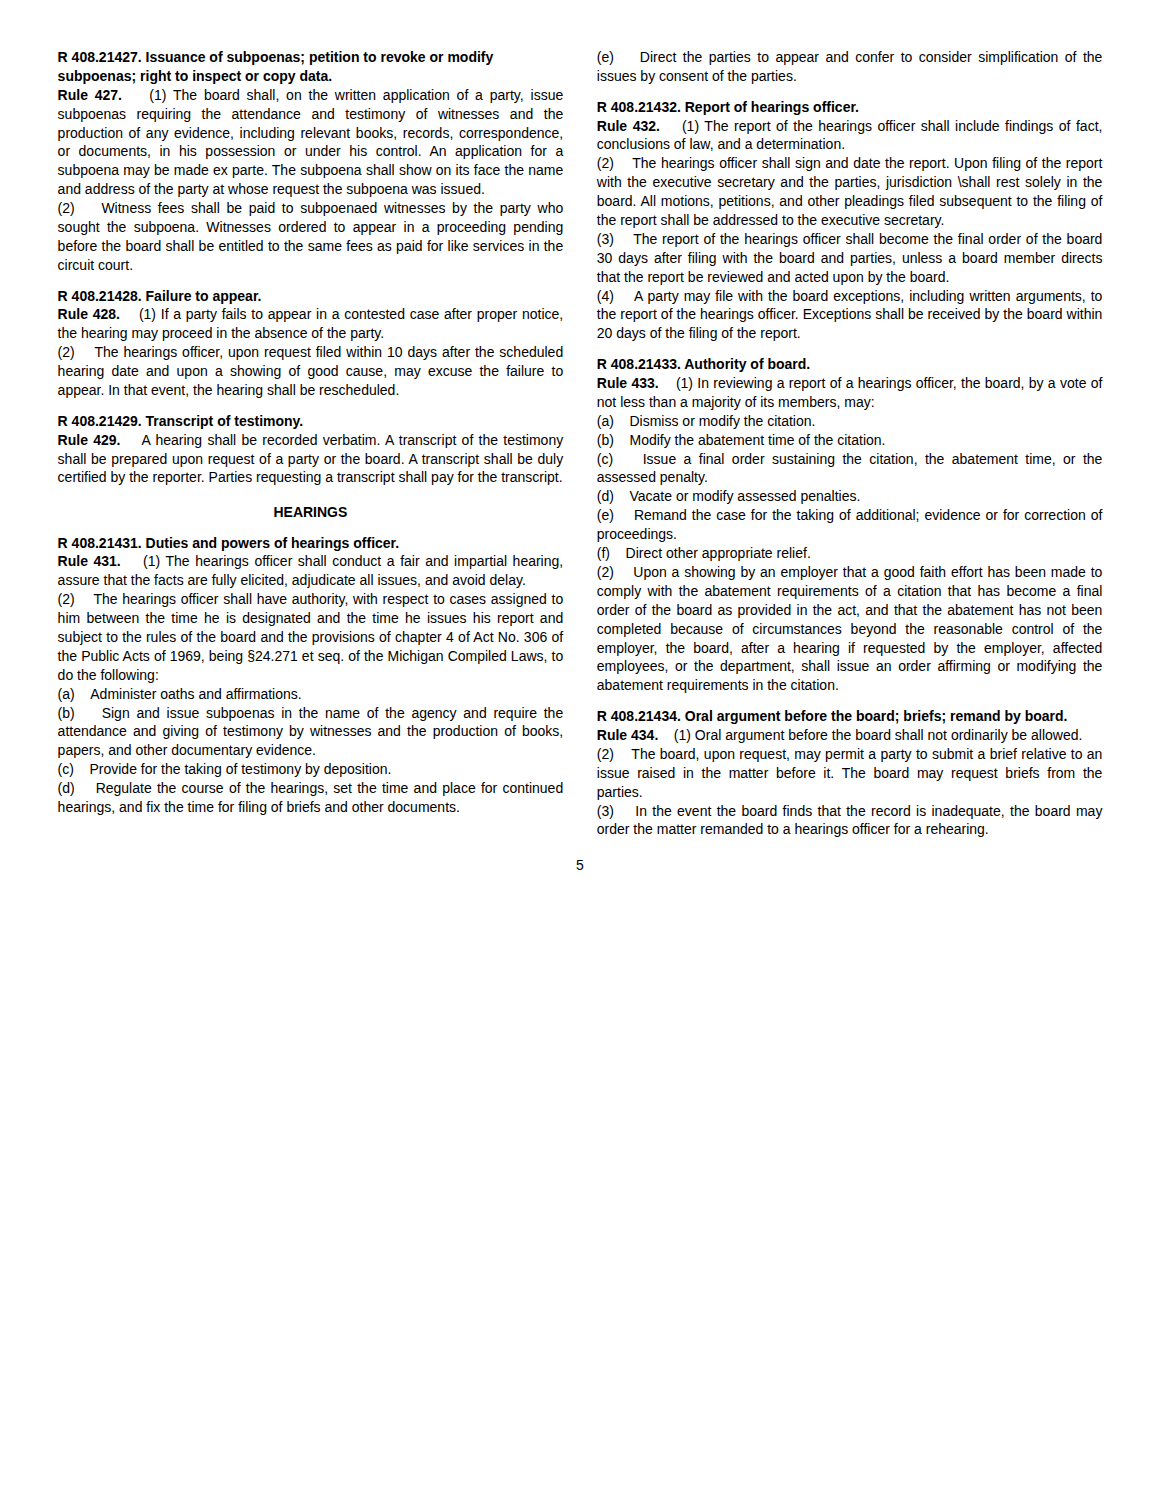R 408.21427. Issuance of subpoenas; petition to revoke or modify subpoenas; right to inspect or copy data.
Rule 427. (1) The board shall, on the written application of a party, issue subpoenas requiring the attendance and testimony of witnesses and the production of any evidence, including relevant books, records, correspondence, or documents, in his possession or under his control. An application for a subpoena may be made ex parte. The subpoena shall show on its face the name and address of the party at whose request the subpoena was issued.
(2) Witness fees shall be paid to subpoenaed witnesses by the party who sought the subpoena. Witnesses ordered to appear in a proceeding pending before the board shall be entitled to the same fees as paid for like services in the circuit court.
R 408.21428. Failure to appear.
Rule 428. (1) If a party fails to appear in a contested case after proper notice, the hearing may proceed in the absence of the party.
(2) The hearings officer, upon request filed within 10 days after the scheduled hearing date and upon a showing of good cause, may excuse the failure to appear. In that event, the hearing shall be rescheduled.
R 408.21429. Transcript of testimony.
Rule 429. A hearing shall be recorded verbatim. A transcript of the testimony shall be prepared upon request of a party or the board. A transcript shall be duly certified by the reporter. Parties requesting a transcript shall pay for the transcript.
HEARINGS
R 408.21431. Duties and powers of hearings officer.
Rule 431. (1) The hearings officer shall conduct a fair and impartial hearing, assure that the facts are fully elicited, adjudicate all issues, and avoid delay.
(2) The hearings officer shall have authority, with respect to cases assigned to him between the time he is designated and the time he issues his report and subject to the rules of the board and the provisions of chapter 4 of Act No. 306 of the Public Acts of 1969, being §24.271 et seq. of the Michigan Compiled Laws, to do the following:
(a) Administer oaths and affirmations.
(b) Sign and issue subpoenas in the name of the agency and require the attendance and giving of testimony by witnesses and the production of books, papers, and other documentary evidence.
(c) Provide for the taking of testimony by deposition.
(d) Regulate the course of the hearings, set the time and place for continued hearings, and fix the time for filing of briefs and other documents.
(e) Direct the parties to appear and confer to consider simplification of the issues by consent of the parties.
R 408.21432. Report of hearings officer.
Rule 432. (1) The report of the hearings officer shall include findings of fact, conclusions of law, and a determination.
(2) The hearings officer shall sign and date the report. Upon filing of the report with the executive secretary and the parties, jurisdiction \shall rest solely in the board. All motions, petitions, and other pleadings filed subsequent to the filing of the report shall be addressed to the executive secretary.
(3) The report of the hearings officer shall become the final order of the board 30 days after filing with the board and parties, unless a board member directs that the report be reviewed and acted upon by the board.
(4) A party may file with the board exceptions, including written arguments, to the report of the hearings officer. Exceptions shall be received by the board within 20 days of the filing of the report.
R 408.21433. Authority of board.
Rule 433. (1) In reviewing a report of a hearings officer, the board, by a vote of not less than a majority of its members, may:
(a) Dismiss or modify the citation.
(b) Modify the abatement time of the citation.
(c) Issue a final order sustaining the citation, the abatement time, or the assessed penalty.
(d) Vacate or modify assessed penalties.
(e) Remand the case for the taking of additional; evidence or for correction of proceedings.
(f) Direct other appropriate relief.
(2) Upon a showing by an employer that a good faith effort has been made to comply with the abatement requirements of a citation that has become a final order of the board as provided in the act, and that the abatement has not been completed because of circumstances beyond the reasonable control of the employer, the board, after a hearing if requested by the employer, affected employees, or the department, shall issue an order affirming or modifying the abatement requirements in the citation.
R 408.21434. Oral argument before the board; briefs; remand by board.
Rule 434. (1) Oral argument before the board shall not ordinarily be allowed.
(2) The board, upon request, may permit a party to submit a brief relative to an issue raised in the matter before it. The board may request briefs from the parties.
(3) In the event the board finds that the record is inadequate, the board may order the matter remanded to a hearings officer for a rehearing.
5